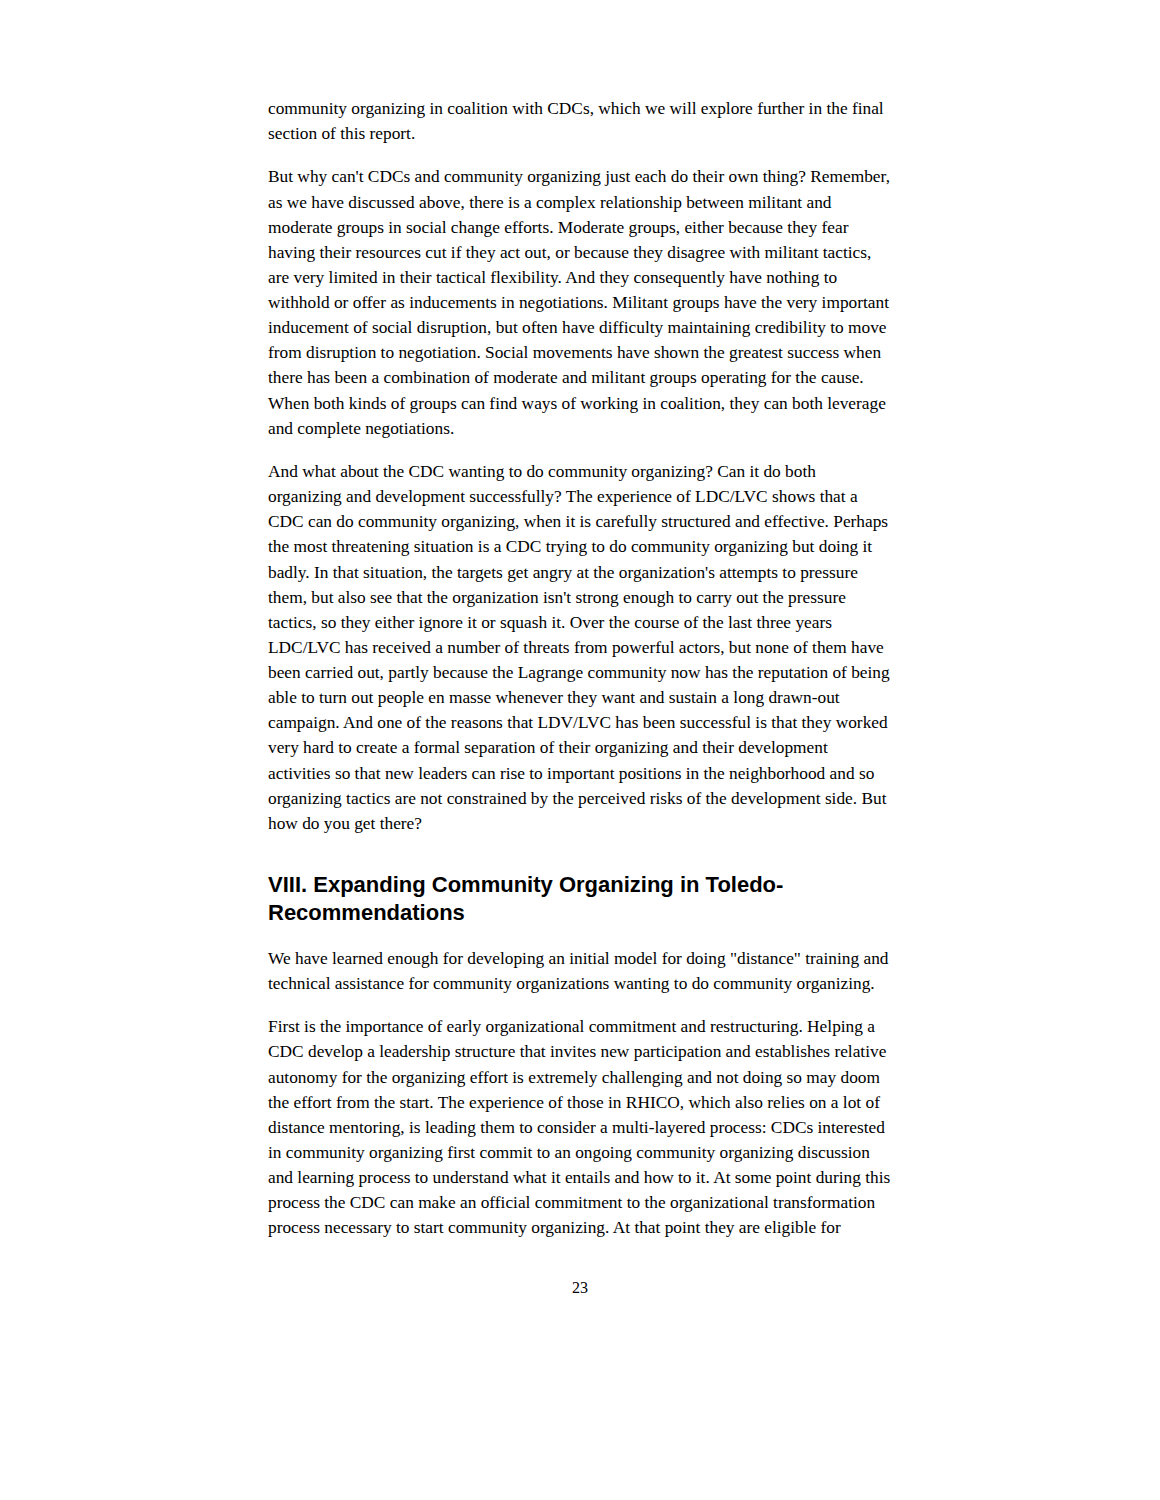community organizing in coalition with CDCs, which we will explore further in the final section of this report.
But why can't CDCs and community organizing just each do their own thing? Remember, as we have discussed above, there is a complex relationship between militant and moderate groups in social change efforts. Moderate groups, either because they fear having their resources cut if they act out, or because they disagree with militant tactics, are very limited in their tactical flexibility. And they consequently have nothing to withhold or offer as inducements in negotiations. Militant groups have the very important inducement of social disruption, but often have difficulty maintaining credibility to move from disruption to negotiation. Social movements have shown the greatest success when there has been a combination of moderate and militant groups operating for the cause. When both kinds of groups can find ways of working in coalition, they can both leverage and complete negotiations.
And what about the CDC wanting to do community organizing? Can it do both organizing and development successfully? The experience of LDC/LVC shows that a CDC can do community organizing, when it is carefully structured and effective. Perhaps the most threatening situation is a CDC trying to do community organizing but doing it badly. In that situation, the targets get angry at the organization's attempts to pressure them, but also see that the organization isn't strong enough to carry out the pressure tactics, so they either ignore it or squash it. Over the course of the last three years LDC/LVC has received a number of threats from powerful actors, but none of them have been carried out, partly because the Lagrange community now has the reputation of being able to turn out people en masse whenever they want and sustain a long drawn-out campaign. And one of the reasons that LDV/LVC has been successful is that they worked very hard to create a formal separation of their organizing and their development activities so that new leaders can rise to important positions in the neighborhood and so organizing tactics are not constrained by the perceived risks of the development side. But how do you get there?
VIII. Expanding Community Organizing in Toledo-Recommendations
We have learned enough for developing an initial model for doing "distance" training and technical assistance for community organizations wanting to do community organizing.
First is the importance of early organizational commitment and restructuring. Helping a CDC develop a leadership structure that invites new participation and establishes relative autonomy for the organizing effort is extremely challenging and not doing so may doom the effort from the start. The experience of those in RHICO, which also relies on a lot of distance mentoring, is leading them to consider a multi-layered process: CDCs interested in community organizing first commit to an ongoing community organizing discussion and learning process to understand what it entails and how to it. At some point during this process the CDC can make an official commitment to the organizational transformation process necessary to start community organizing. At that point they are eligible for
23